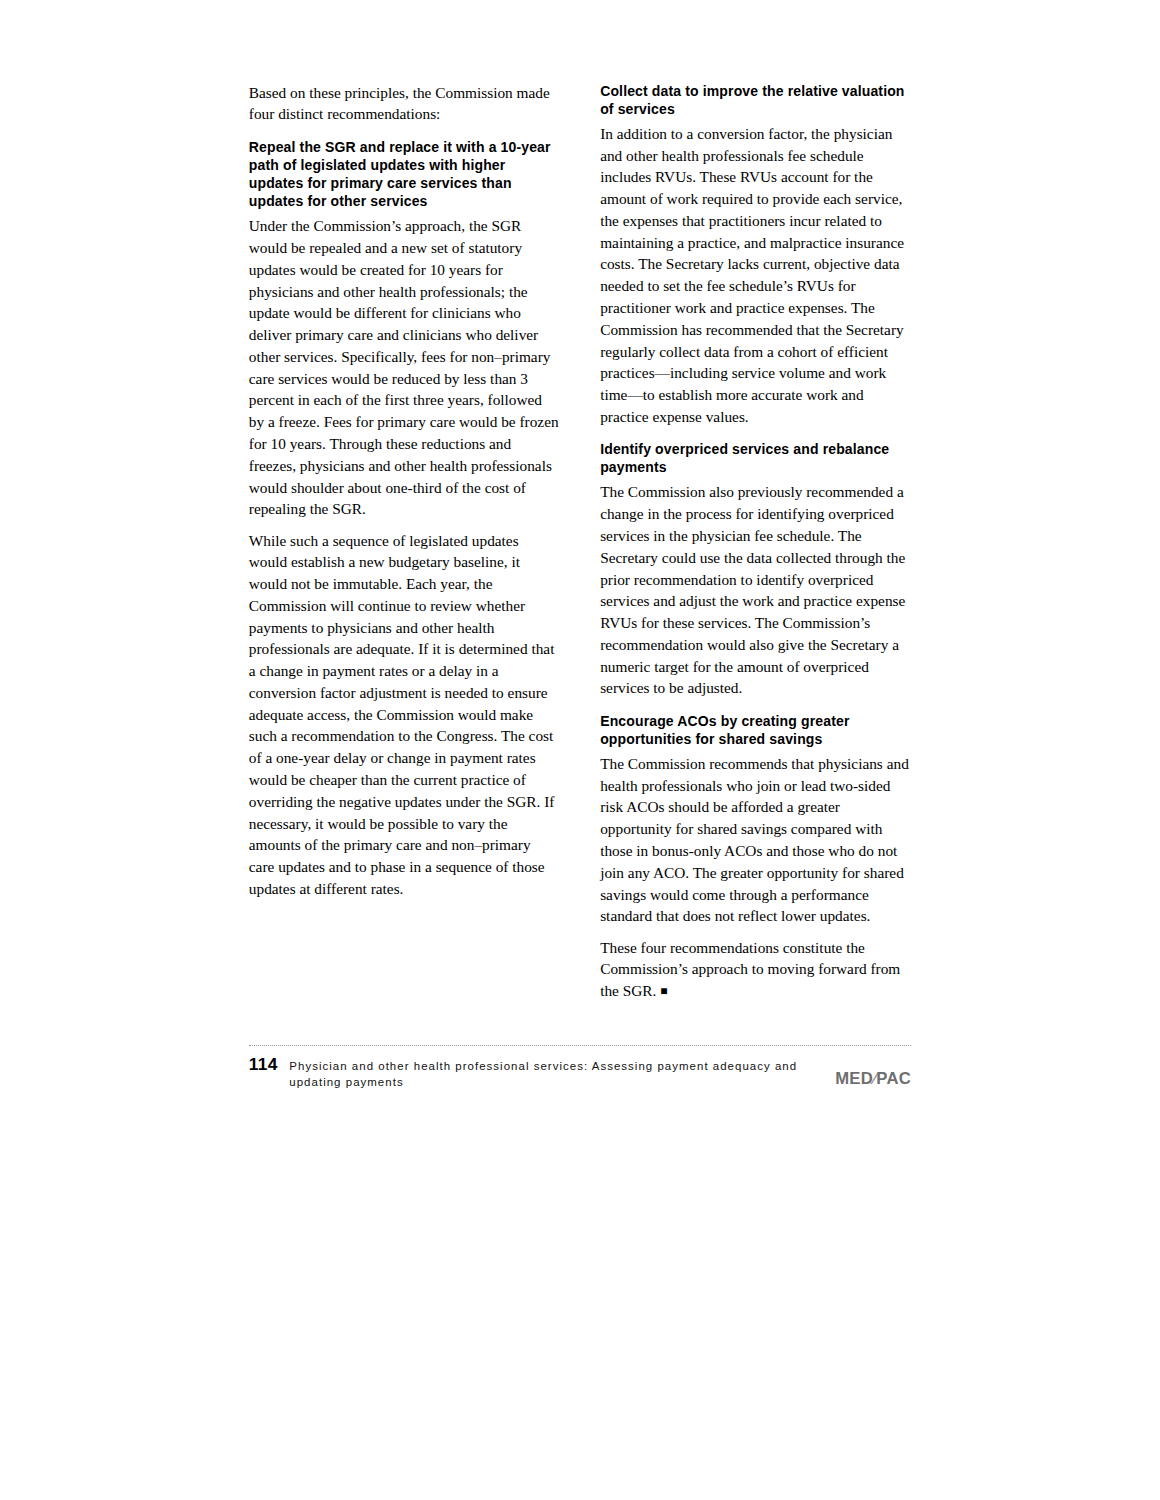Based on these principles, the Commission made four distinct recommendations:
Repeal the SGR and replace it with a 10-year path of legislated updates with higher updates for primary care services than updates for other services
Under the Commission’s approach, the SGR would be repealed and a new set of statutory updates would be created for 10 years for physicians and other health professionals; the update would be different for clinicians who deliver primary care and clinicians who deliver other services. Specifically, fees for non–primary care services would be reduced by less than 3 percent in each of the first three years, followed by a freeze. Fees for primary care would be frozen for 10 years. Through these reductions and freezes, physicians and other health professionals would shoulder about one-third of the cost of repealing the SGR.
While such a sequence of legislated updates would establish a new budgetary baseline, it would not be immutable. Each year, the Commission will continue to review whether payments to physicians and other health professionals are adequate. If it is determined that a change in payment rates or a delay in a conversion factor adjustment is needed to ensure adequate access, the Commission would make such a recommendation to the Congress. The cost of a one-year delay or change in payment rates would be cheaper than the current practice of overriding the negative updates under the SGR. If necessary, it would be possible to vary the amounts of the primary care and non–primary care updates and to phase in a sequence of those updates at different rates.
Collect data to improve the relative valuation of services
In addition to a conversion factor, the physician and other health professionals fee schedule includes RVUs. These RVUs account for the amount of work required to provide each service, the expenses that practitioners incur related to maintaining a practice, and malpractice insurance costs. The Secretary lacks current, objective data needed to set the fee schedule’s RVUs for practitioner work and practice expenses. The Commission has recommended that the Secretary regularly collect data from a cohort of efficient practices—including service volume and work time—to establish more accurate work and practice expense values.
Identify overpriced services and rebalance payments
The Commission also previously recommended a change in the process for identifying overpriced services in the physician fee schedule. The Secretary could use the data collected through the prior recommendation to identify overpriced services and adjust the work and practice expense RVUs for these services. The Commission’s recommendation would also give the Secretary a numeric target for the amount of overpriced services to be adjusted.
Encourage ACOs by creating greater opportunities for shared savings
The Commission recommends that physicians and health professionals who join or lead two-sided risk ACOs should be afforded a greater opportunity for shared savings compared with those in bonus-only ACOs and those who do not join any ACO. The greater opportunity for shared savings would come through a performance standard that does not reflect lower updates.
These four recommendations constitute the Commission’s approach to moving forward from the SGR. ■
114 Physician and other health professional services: Assessing payment adequacy and updating payments
MED∕PAC